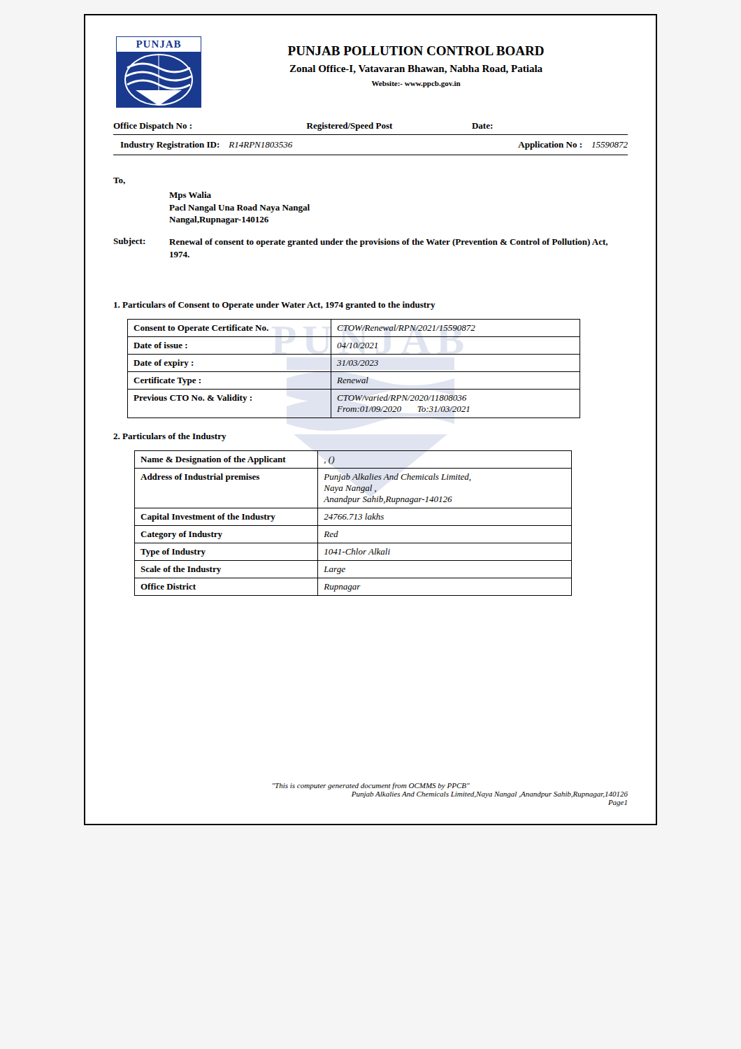PUNJAB
PUNJAB
PUNJAB POLLUTION CONTROL BOARD
Zonal Office-I, Vatavaran Bhawan, Nabha Road, Patiala
Website:- www.ppcb.gov.in
Office Dispatch No :
Registered/Speed Post
Date:
Industry Registration ID: R14RPN1803536
Application No : 15590872
To,
Mps Walia
Pacl Nangal Una Road Naya Nangal
Nangal,Rupnagar-140126
Subject:
Renewal of consent to operate granted under the provisions of the Water (Prevention & Control of Pollution) Act, 1974.
1. Particulars of Consent to Operate under Water Act, 1974 granted to the industry
| Consent to Operate Certificate No. | CTOW/Renewal/RPN/2021/15590872 |
| Date of issue : | 04/10/2021 |
| Date of expiry : | 31/03/2023 |
| Certificate Type : | Renewal |
| Previous CTO No. & Validity : | CTOW/varied/RPN/2020/11808036 From:01/09/2020 To:31/03/2021 |
2. Particulars of the Industry
| Name & Designation of the Applicant | , () |
| Address of Industrial premises | Punjab Alkalies And Chemicals Limited, Naya Nangal , Anandpur Sahib,Rupnagar-140126 |
| Capital Investment of the Industry | 24766.713 lakhs |
| Category of Industry | Red |
| Type of Industry | 1041-Chlor Alkali |
| Scale of the Industry | Large |
| Office District | Rupnagar |
"This is computer generated document from OCMMS by PPCB"
Punjab Alkalies And Chemicals Limited,Naya Nangal ,Anandpur Sahib,Rupnagar,140126
Page1